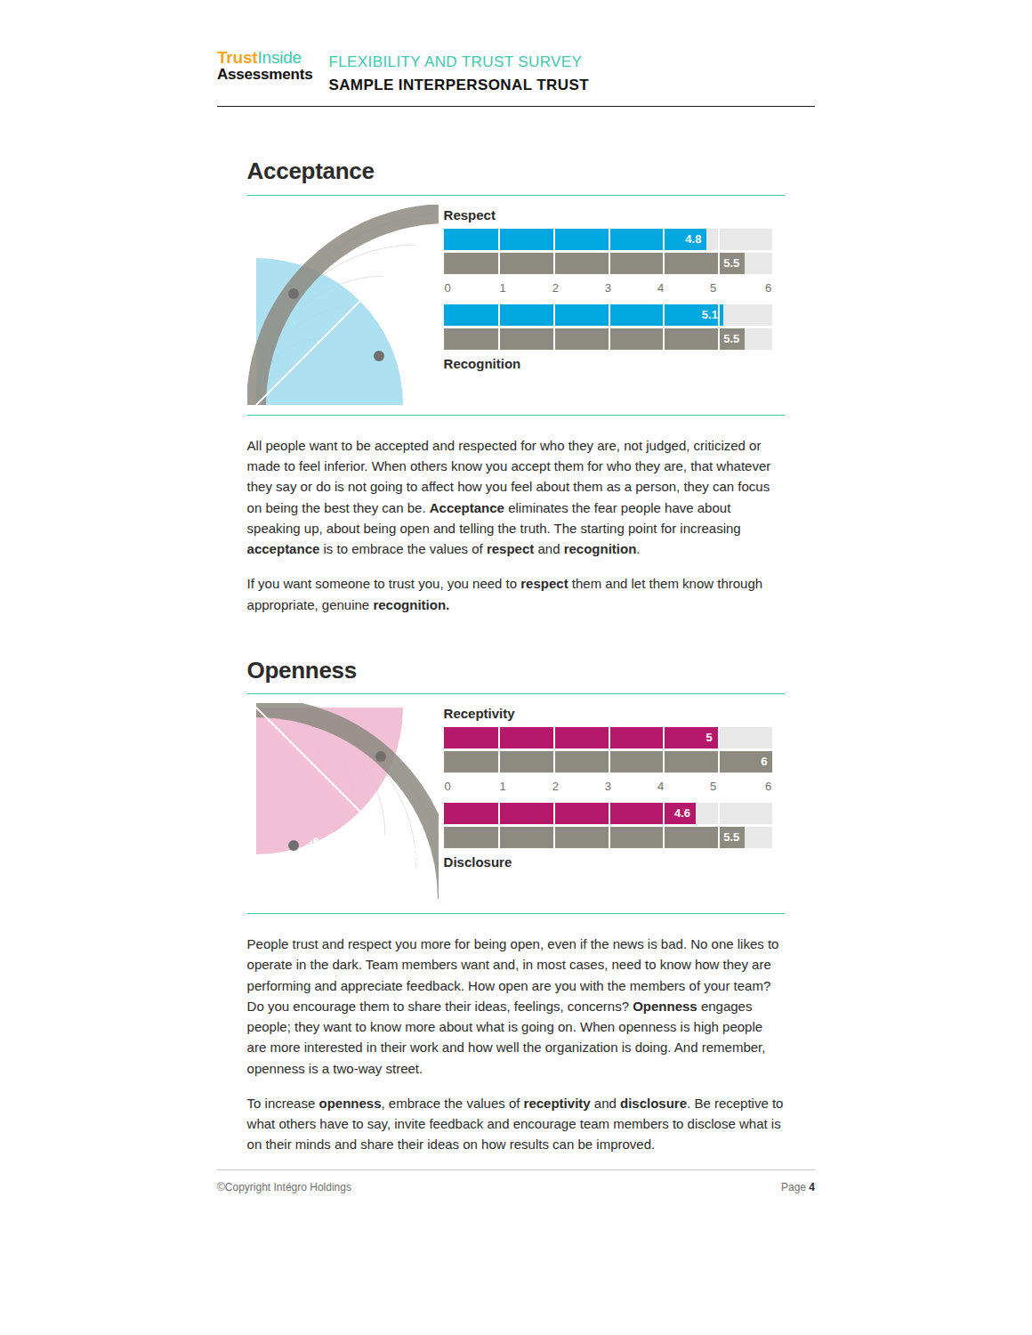Trust Inside Assessments
Flexibility and Trust Survey
Sample Interpersonal Trust
Acceptance
Respect Recognition
Respect
4.8
5.5
0123456
5.1
5.5
Recognition
All people want to be accepted and respected for who they are, not judged, criticized or made to feel inferior. When others know you accept them for who they are, that whatever they say or do is not going to affect how you feel about them as a person, they can focus on being the best they can be. Acceptance eliminates the fear people have about speaking up, about being open and telling the truth. The starting point for increasing acceptance is to embrace the values of respect and recognition.
If you want someone to trust you, you need to respect them and let them know through appropriate, genuine recognition.
Openness
Receptivity Disclosure
Receptivity
5
6
0123456
4.6
5.5
Disclosure
People trust and respect you more for being open, even if the news is bad. No one likes to operate in the dark. Team members want and, in most cases, need to know how they are performing and appreciate feedback. How open are you with the members of your team? Do you encourage them to share their ideas, feelings, concerns? Openness engages people; they want to know more about what is going on. When openness is high people are more interested in their work and how well the organization is doing. And remember, openness is a two-way street.
To increase openness, embrace the values of receptivity and disclosure. Be receptive to what others have to say, invite feedback and encourage team members to disclose what is on their minds and share their ideas on how results can be improved.
©Copyright Intégro Holdings
Page 4